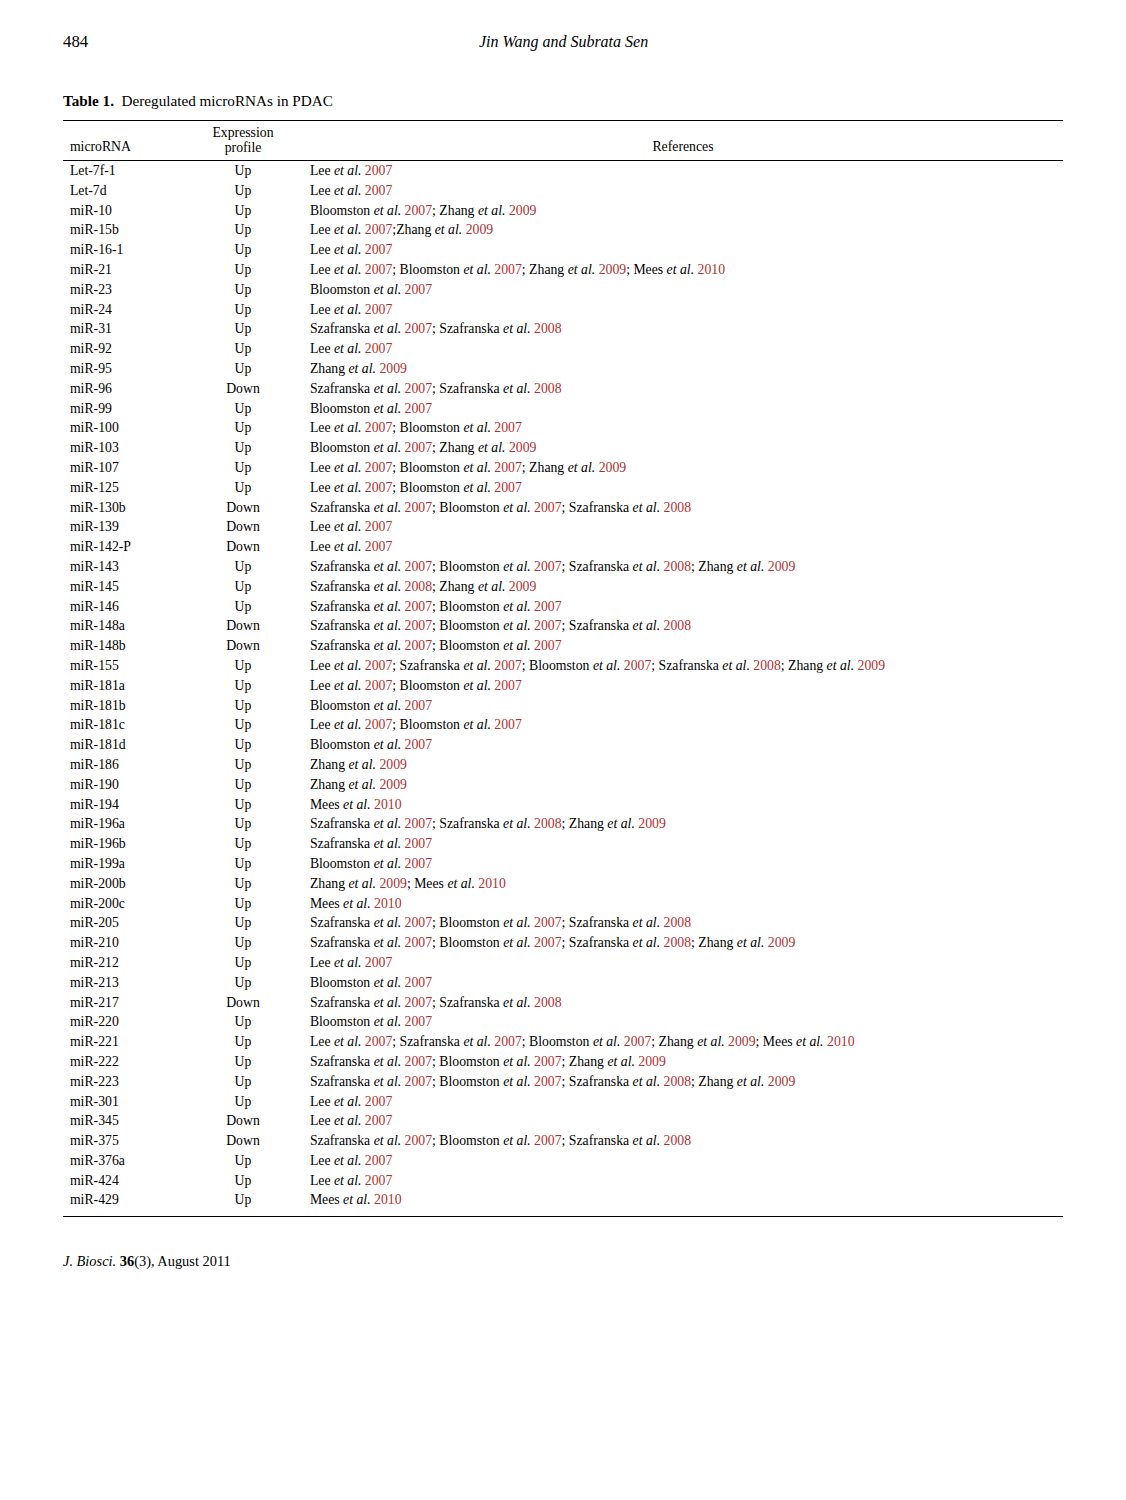484 Jin Wang and Subrata Sen
Table 1. Deregulated microRNAs in PDAC
| microRNA | Expression profile | References |
| --- | --- | --- |
| Let-7f-1 | Up | Lee et al. 2007 |
| Let-7d | Up | Lee et al. 2007 |
| miR-10 | Up | Bloomston et al. 2007 ; Zhang et al. 2009 |
| miR-15b | Up | Lee et al. 2007 ;Zhang et al. 2009 |
| miR-16-1 | Up | Lee et al. 2007 |
| miR-21 | Up | Lee et al. 2007 ; Bloomston et al. 2007 ; Zhang et al. 2009 ; Mees et al. 2010 |
| miR-23 | Up | Bloomston et al. 2007 |
| miR-24 | Up | Lee et al. 2007 |
| miR-31 | Up | Szafranska et al. 2007 ; Szafranska et al. 2008 |
| miR-92 | Up | Lee et al. 2007 |
| miR-95 | Up | Zhang et al. 2009 |
| miR-96 | Down | Szafranska et al. 2007 ; Szafranska et al. 2008 |
| miR-99 | Up | Bloomston et al. 2007 |
| miR-100 | Up | Lee et al. 2007 ; Bloomston et al. 2007 |
| miR-103 | Up | Bloomston et al. 2007 ; Zhang et al. 2009 |
| miR-107 | Up | Lee et al. 2007 ; Bloomston et al. 2007 ; Zhang et al. 2009 |
| miR-125 | Up | Lee et al. 2007 ; Bloomston et al. 2007 |
| miR-130b | Down | Szafranska et al. 2007 ; Bloomston et al. 2007 ; Szafranska et al. 2008 |
| miR-139 | Down | Lee et al. 2007 |
| miR-142-P | Down | Lee et al. 2007 |
| miR-143 | Up | Szafranska et al. 2007 ; Bloomston et al. 2007 ; Szafranska et al. 2008 ; Zhang et al. 2009 |
| miR-145 | Up | Szafranska et al. 2008 ; Zhang et al. 2009 |
| miR-146 | Up | Szafranska et al. 2007 ; Bloomston et al. 2007 |
| miR-148a | Down | Szafranska et al. 2007 ; Bloomston et al. 2007 ; Szafranska et al. 2008 |
| miR-148b | Down | Szafranska et al. 2007 ; Bloomston et al. 2007 |
| miR-155 | Up | Lee et al. 2007 ; Szafranska et al. 2007 ; Bloomston et al. 2007 ; Szafranska et al. 2008 ; Zhang et al. 2009 |
| miR-181a | Up | Lee et al. 2007 ; Bloomston et al. 2007 |
| miR-181b | Up | Bloomston et al. 2007 |
| miR-181c | Up | Lee et al. 2007 ; Bloomston et al. 2007 |
| miR-181d | Up | Bloomston et al. 2007 |
| miR-186 | Up | Zhang et al. 2009 |
| miR-190 | Up | Zhang et al. 2009 |
| miR-194 | Up | Mees et al. 2010 |
| miR-196a | Up | Szafranska et al. 2007 ; Szafranska et al. 2008 ; Zhang et al. 2009 |
| miR-196b | Up | Szafranska et al. 2007 |
| miR-199a | Up | Bloomston et al. 2007 |
| miR-200b | Up | Zhang et al. 2009 ; Mees et al. 2010 |
| miR-200c | Up | Mees et al. 2010 |
| miR-205 | Up | Szafranska et al. 2007 ; Bloomston et al. 2007 ; Szafranska et al. 2008 |
| miR-210 | Up | Szafranska et al. 2007 ; Bloomston et al. 2007 ; Szafranska et al. 2008 ; Zhang et al. 2009 |
| miR-212 | Up | Lee et al. 2007 |
| miR-213 | Up | Bloomston et al. 2007 |
| miR-217 | Down | Szafranska et al. 2007 ; Szafranska et al. 2008 |
| miR-220 | Up | Bloomston et al. 2007 |
| miR-221 | Up | Lee et al. 2007 ; Szafranska et al. 2007 ; Bloomston et al. 2007 ; Zhang et al. 2009 ; Mees et al. 2010 |
| miR-222 | Up | Szafranska et al. 2007 ; Bloomston et al. 2007 ; Zhang et al. 2009 |
| miR-223 | Up | Szafranska et al. 2007 ; Bloomston et al. 2007 ; Szafranska et al. 2008 ; Zhang et al. 2009 |
| miR-301 | Up | Lee et al. 2007 |
| miR-345 | Down | Lee et al. 2007 |
| miR-375 | Down | Szafranska et al. 2007 ; Bloomston et al. 2007 ; Szafranska et al. 2008 |
| miR-376a | Up | Lee et al. 2007 |
| miR-424 | Up | Lee et al. 2007 |
| miR-429 | Up | Mees et al. 2010 |
J. Biosci. 36(3), August 2011